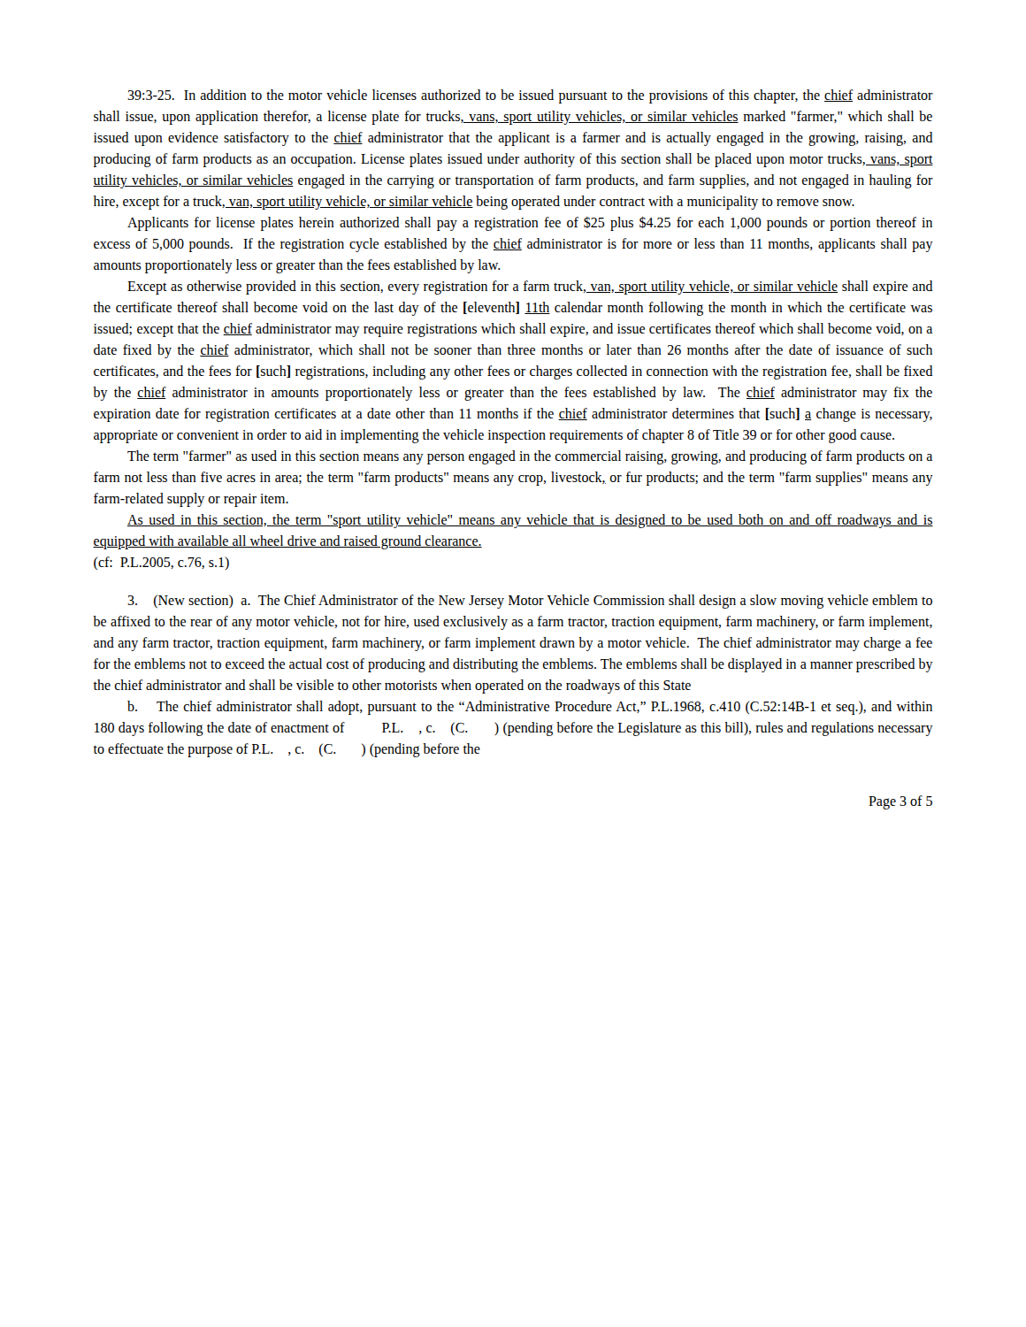39:3-25. In addition to the motor vehicle licenses authorized to be issued pursuant to the provisions of this chapter, the chief administrator shall issue, upon application therefor, a license plate for trucks, vans, sport utility vehicles, or similar vehicles marked "farmer," which shall be issued upon evidence satisfactory to the chief administrator that the applicant is a farmer and is actually engaged in the growing, raising, and producing of farm products as an occupation. License plates issued under authority of this section shall be placed upon motor trucks, vans, sport utility vehicles, or similar vehicles engaged in the carrying or transportation of farm products, and farm supplies, and not engaged in hauling for hire, except for a truck, van, sport utility vehicle, or similar vehicle being operated under contract with a municipality to remove snow.
Applicants for license plates herein authorized shall pay a registration fee of $25 plus $4.25 for each 1,000 pounds or portion thereof in excess of 5,000 pounds. If the registration cycle established by the chief administrator is for more or less than 11 months, applicants shall pay amounts proportionately less or greater than the fees established by law.
Except as otherwise provided in this section, every registration for a farm truck, van, sport utility vehicle, or similar vehicle shall expire and the certificate thereof shall become void on the last day of the [eleventh] 11th calendar month following the month in which the certificate was issued; except that the chief administrator may require registrations which shall expire, and issue certificates thereof which shall become void, on a date fixed by the chief administrator, which shall not be sooner than three months or later than 26 months after the date of issuance of such certificates, and the fees for [such] registrations, including any other fees or charges collected in connection with the registration fee, shall be fixed by the chief administrator in amounts proportionately less or greater than the fees established by law. The chief administrator may fix the expiration date for registration certificates at a date other than 11 months if the chief administrator determines that [such] a change is necessary, appropriate or convenient in order to aid in implementing the vehicle inspection requirements of chapter 8 of Title 39 or for other good cause.
The term "farmer" as used in this section means any person engaged in the commercial raising, growing, and producing of farm products on a farm not less than five acres in area; the term "farm products" means any crop, livestock, or fur products; and the term "farm supplies" means any farm-related supply or repair item.
As used in this section, the term "sport utility vehicle" means any vehicle that is designed to be used both on and off roadways and is equipped with available all wheel drive and raised ground clearance.
(cf: P.L.2005, c.76, s.1)
3. (New section) a. The Chief Administrator of the New Jersey Motor Vehicle Commission shall design a slow moving vehicle emblem to be affixed to the rear of any motor vehicle, not for hire, used exclusively as a farm tractor, traction equipment, farm machinery, or farm implement, and any farm tractor, traction equipment, farm machinery, or farm implement drawn by a motor vehicle. The chief administrator may charge a fee for the emblems not to exceed the actual cost of producing and distributing the emblems. The emblems shall be displayed in a manner prescribed by the chief administrator and shall be visible to other motorists when operated on the roadways of this State
b. The chief administrator shall adopt, pursuant to the “Administrative Procedure Act,” P.L.1968, c.410 (C.52:14B-1 et seq.), and within 180 days following the date of enactment of P.L. , c. (C. ) (pending before the Legislature as this bill), rules and regulations necessary to effectuate the purpose of P.L. , c. (C. ) (pending before the
Page 3 of 5